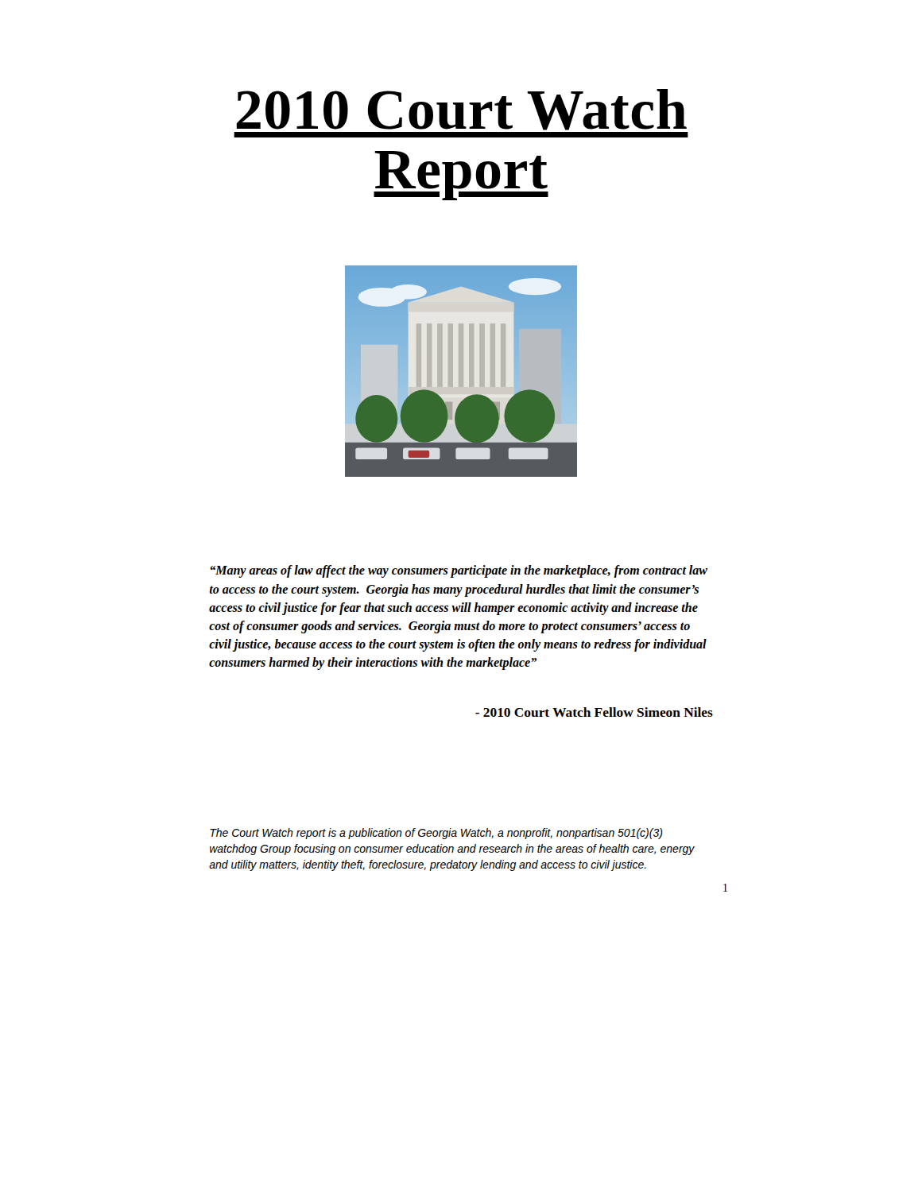2010 Court Watch
Report
“Many areas of law affect the way consumers participate in the marketplace, from contract law to access to the court system. Georgia has many procedural hurdles that limit the consumer’s access to civil justice for fear that such access will hamper economic activity and increase the cost of consumer goods and services. Georgia must do more to protect consumers’ access to civil justice, because access to the court system is often the only means to redress for individual consumers harmed by their interactions with the marketplace”
- 2010 Court Watch Fellow Simeon Niles
The Court Watch report is a publication of Georgia Watch, a nonprofit, nonpartisan 501(c)(3) watchdog Group focusing on consumer education and research in the areas of health care, energy and utility matters, identity theft, foreclosure, predatory lending and access to civil justice.
1